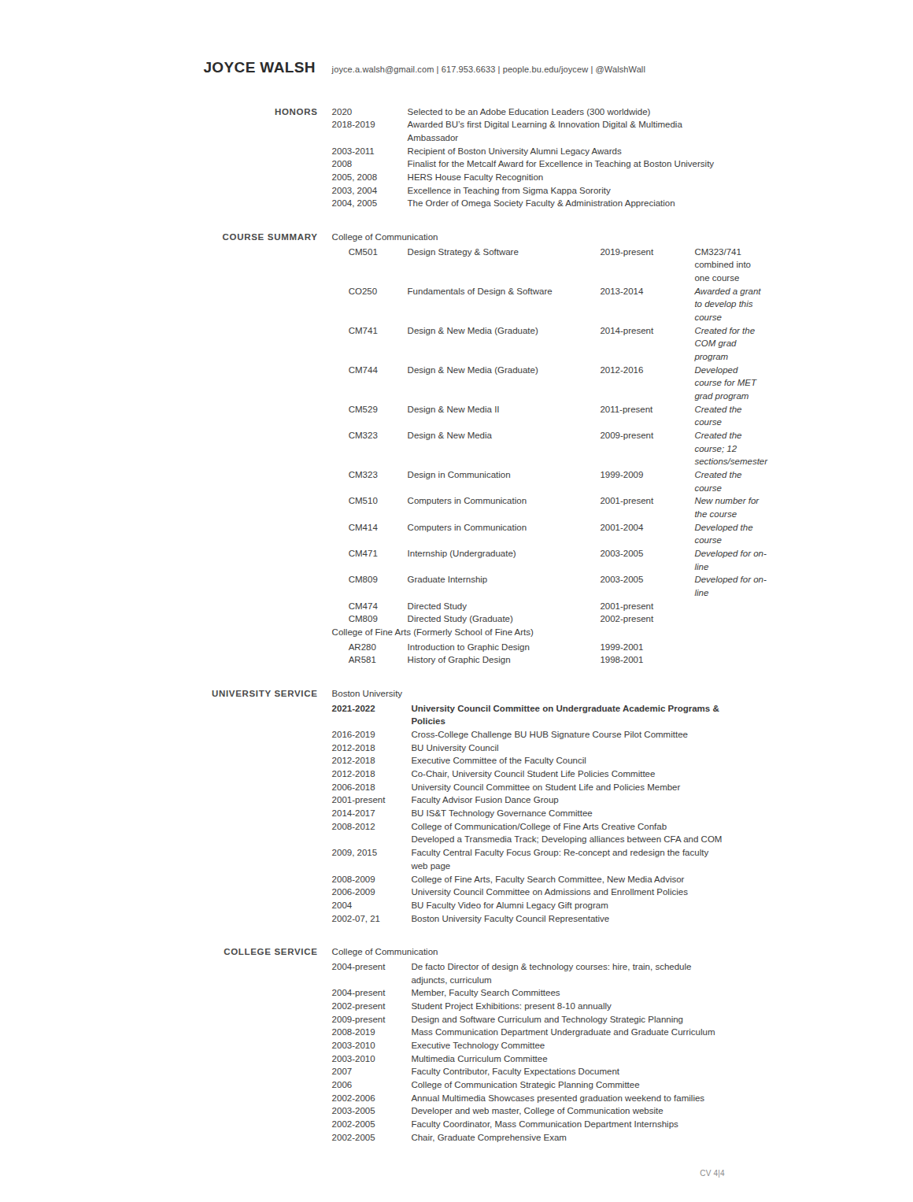JOYCE WALSH
joyce.a.walsh@gmail.com | 617.953.6633 | people.bu.edu/joycew | @WalshWall
Honors
2020
Selected to be an Adobe Education Leaders (300 worldwide)
2018-2019
Awarded BU’s first Digital Learning & Innovation Digital & Multimedia Ambassador
2003-2011
Recipient of Boston University Alumni Legacy Awards
2008
Finalist for the Metcalf Award for Excellence in Teaching at Boston University
2005, 2008
HERS House Faculty Recognition
2003, 2004
Excellence in Teaching from Sigma Kappa Sorority
2004, 2005
The Order of Omega Society Faculty & Administration Appreciation
Course Summary
College of Communication
CM501
Design Strategy & Software
2019-present
CM323/741 combined into one course
CO250
Fundamentals of Design & Software
2013-2014
Awarded a grant to develop this course
CM741
Design & New Media (Graduate)
2014-present
Created for the COM grad program
CM744
Design & New Media (Graduate)
2012-2016
Developed course for MET grad program
CM529
Design & New Media II
2011-present
Created the course
CM323
Design & New Media
2009-present
Created the course; 12 sections/semester
CM323
Design in Communication
1999-2009
Created the course
CM510
Computers in Communication
2001-present
New number for the course
CM414
Computers in Communication
2001-2004
Developed the course
CM471
Internship (Undergraduate)
2003-2005
Developed for on-line
CM809
Graduate Internship
2003-2005
Developed for on-line
CM474
Directed Study
2001-present
CM809
Directed Study (Graduate)
2002-present
College of Fine Arts (Formerly School of Fine Arts)
AR280
Introduction to Graphic Design
1999-2001
AR581
History of Graphic Design
1998-2001
University Service
Boston University
2021-2022
University Council Committee on Undergraduate Academic Programs & Policies
2016-2019
Cross-College Challenge BU HUB Signature Course Pilot Committee
2012-2018
BU University Council
2012-2018
Executive Committee of the Faculty Council
2012-2018
Co-Chair, University Council Student Life Policies Committee
2006-2018
University Council Committee on Student Life and Policies Member
2001-present
Faculty Advisor Fusion Dance Group
2014-2017
BU IS&T Technology Governance Committee
2008-2012
College of Communication/College of Fine Arts Creative Confab
Developed a Transmedia Track; Developing alliances between CFA and COM
2009, 2015
Faculty Central Faculty Focus Group: Re-concept and redesign the faculty web page
2008-2009
College of Fine Arts, Faculty Search Committee, New Media Advisor
2006-2009
University Council Committee on Admissions and Enrollment Policies
2004
BU Faculty Video for Alumni Legacy Gift program
2002-07, 21
Boston University Faculty Council Representative
College Service
College of Communication
2004-present
De facto Director of design & technology courses: hire, train, schedule adjuncts, curriculum
2004-present
Member, Faculty Search Committees
2002-present
Student Project Exhibitions: present 8-10 annually
2009-present
Design and Software Curriculum and Technology Strategic Planning
2008-2019
Mass Communication Department Undergraduate and Graduate Curriculum
2003-2010
Executive Technology Committee
2003-2010
Multimedia Curriculum Committee
2007
Faculty Contributor, Faculty Expectations Document
2006
College of Communication Strategic Planning Committee
2002-2006
Annual Multimedia Showcases presented graduation weekend to families
2003-2005
Developer and web master, College of Communication website
2002-2005
Faculty Coordinator, Mass Communication Department Internships
2002-2005
Chair, Graduate Comprehensive Exam
CV 4|4